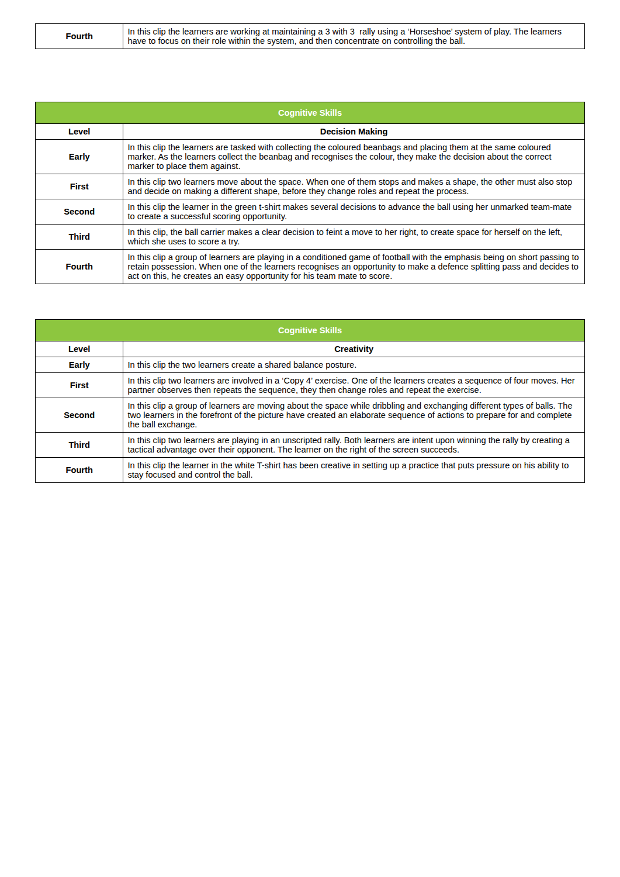| Fourth | In this clip the learners are working at maintaining a 3 with 3 rally using a ‘Horseshoe’ system of play. The learners have to focus on their role within the system, and then concentrate on controlling the ball. |
| Cognitive Skills |
| --- |
| Level | Decision Making |
| Early | In this clip the learners are tasked with collecting the coloured beanbags and placing them at the same coloured marker. As the learners collect the beanbag and recognises the colour, they make the decision about the correct marker to place them against. |
| First | In this clip two learners move about the space. When one of them stops and makes a shape, the other must also stop and decide on making a different shape, before they change roles and repeat the process. |
| Second | In this clip the learner in the green t-shirt makes several decisions to advance the ball using her unmarked team-mate to create a successful scoring opportunity. |
| Third | In this clip, the ball carrier makes a clear decision to feint a move to her right, to create space for herself on the left, which she uses to score a try. |
| Fourth | In this clip a group of learners are playing in a conditioned game of football with the emphasis being on short passing to retain possession. When one of the learners recognises an opportunity to make a defence splitting pass and decides to act on this, he creates an easy opportunity for his team mate to score. |
| Cognitive Skills |
| --- |
| Level | Creativity |
| Early | In this clip the two learners create a shared balance posture. |
| First | In this clip two learners are involved in a ‘Copy 4’ exercise. One of the learners creates a sequence of four moves. Her partner observes then repeats the sequence, they then change roles and repeat the exercise. |
| Second | In this clip a group of learners are moving about the space while dribbling and exchanging different types of balls. The two learners in the forefront of the picture have created an elaborate sequence of actions to prepare for and complete the ball exchange. |
| Third | In this clip two learners are playing in an unscripted rally. Both learners are intent upon winning the rally by creating a tactical advantage over their opponent. The learner on the right of the screen succeeds. |
| Fourth | In this clip the learner in the white T-shirt has been creative in setting up a practice that puts pressure on his ability to stay focused and control the ball. |